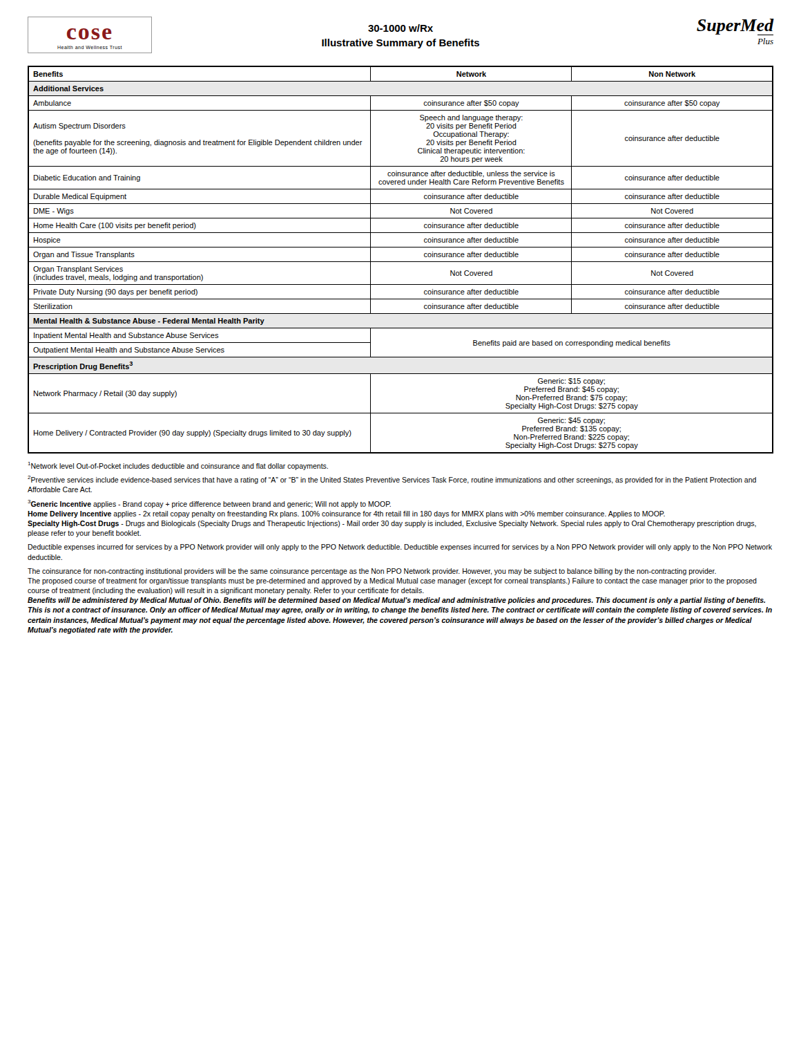cose
Health and Wellness Trust
30-1000 w/Rx
Illustrative Summary of Benefits
SuperMed
Plus
| Benefits | Network | Non Network |
| --- | --- | --- |
| Additional Services |
| Ambulance | coinsurance after $50 copay | coinsurance after $50 copay |
| Autism Spectrum Disorders (benefits payable for the screening, diagnosis and treatment for Eligible Dependent children under the age of fourteen (14)). | Speech and language therapy: 20 visits per Benefit Period Occupational Therapy: 20 visits per Benefit Period Clinical therapeutic intervention: 20 hours per week | coinsurance after deductible |
| Diabetic Education and Training | coinsurance after deductible, unless the service is covered under Health Care Reform Preventive Benefits | coinsurance after deductible |
| Durable Medical Equipment | coinsurance after deductible | coinsurance after deductible |
| DME - Wigs | Not Covered | Not Covered |
| Home Health Care (100 visits per benefit period) | coinsurance after deductible | coinsurance after deductible |
| Hospice | coinsurance after deductible | coinsurance after deductible |
| Organ and Tissue Transplants | coinsurance after deductible | coinsurance after deductible |
| Organ Transplant Services (includes travel, meals, lodging and transportation) | Not Covered | Not Covered |
| Private Duty Nursing (90 days per benefit period) | coinsurance after deductible | coinsurance after deductible |
| Sterilization | coinsurance after deductible | coinsurance after deductible |
| Mental Health & Substance Abuse - Federal Mental Health Parity |
| Inpatient Mental Health and Substance Abuse Services | Benefits paid are based on corresponding medical benefits |
| Outpatient Mental Health and Substance Abuse Services |
| Prescription Drug Benefits 3 |
| Network Pharmacy / Retail (30 day supply) | Generic: $15 copay; Preferred Brand: $45 copay; Non-Preferred Brand: $75 copay; Specialty High-Cost Drugs: $275 copay |
| Home Delivery / Contracted Provider (90 day supply) (Specialty drugs limited to 30 day supply) | Generic: $45 copay; Preferred Brand: $135 copay; Non-Preferred Brand: $225 copay; Specialty High-Cost Drugs: $275 copay |
1Network level Out-of-Pocket includes deductible and coinsurance and flat dollar copayments.
2Preventive services include evidence-based services that have a rating of “A” or “B” in the United States Preventive Services Task Force, routine immunizations and other screenings, as provided for in the Patient Protection and Affordable Care Act.
3Generic Incentive applies - Brand copay + price difference between brand and generic; Will not apply to MOOP.
Home Delivery Incentive applies - 2x retail copay penalty on freestanding Rx plans. 100% coinsurance for 4th retail fill in 180 days for MMRX plans with >0% member coinsurance. Applies to MOOP.
Specialty High-Cost Drugs - Drugs and Biologicals (Specialty Drugs and Therapeutic Injections) - Mail order 30 day supply is included, Exclusive Specialty Network. Special rules apply to Oral Chemotherapy prescription drugs, please refer to your benefit booklet.
Deductible expenses incurred for services by a PPO Network provider will only apply to the PPO Network deductible. Deductible expenses incurred for services by a Non PPO Network provider will only apply to the Non PPO Network deductible.
The coinsurance for non-contracting institutional providers will be the same coinsurance percentage as the Non PPO Network provider. However, you may be subject to balance billing by the non-contracting provider.
The proposed course of treatment for organ/tissue transplants must be pre-determined and approved by a Medical Mutual case manager (except for corneal transplants.) Failure to contact the case manager prior to the proposed course of treatment (including the evaluation) will result in a significant monetary penalty. Refer to your certificate for details.
Benefits will be administered by Medical Mutual of Ohio. Benefits will be determined based on Medical Mutual's medical and administrative policies and procedures. This document is only a partial listing of benefits. This is not a contract of insurance. Only an officer of Medical Mutual may agree, orally or in writing, to change the benefits listed here. The contract or certificate will contain the complete listing of covered services. In certain instances, Medical Mutual’s payment may not equal the percentage listed above. However, the covered person’s coinsurance will always be based on the lesser of the provider’s billed charges or Medical Mutual’s negotiated rate with the provider.